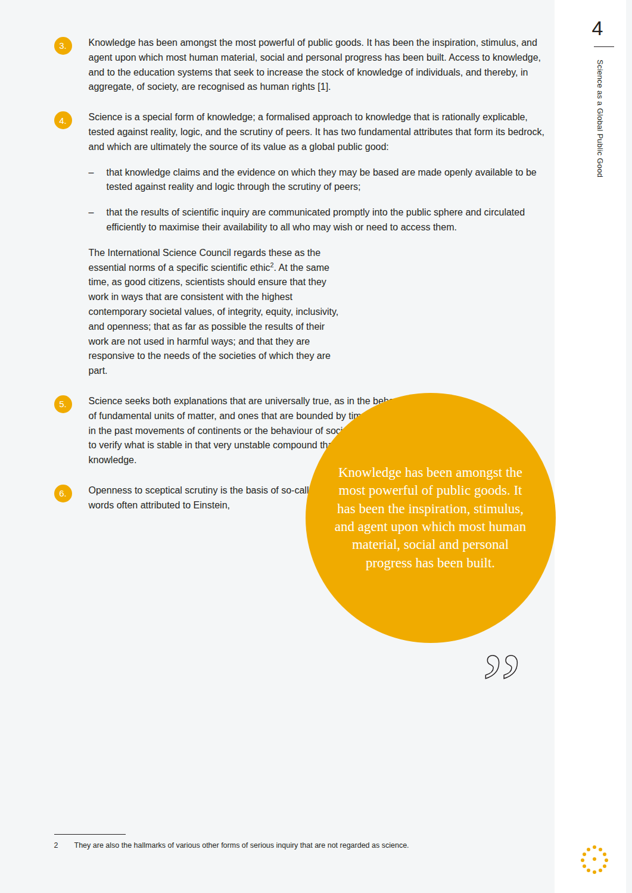4
Science as a Global Public Good
Knowledge has been amongst the most powerful of public goods. It has been the inspiration, stimulus, and agent upon which most human material, social and personal progress has been built.
”
3
Knowledge has been amongst the most powerful of public goods. It has been the inspiration, stimulus, and agent upon which most human material, social and personal progress has been built. Access to knowledge, and to the education systems that seek to increase the stock of knowledge of individuals, and thereby, in aggregate, of society, are recognised as human rights [1].
4
Science is a special form of knowledge; a formalised approach to knowledge that is rationally explicable, tested against reality, logic, and the scrutiny of peers. It has two fundamental attributes that form its bedrock, and which are ultimately the source of its value as a global public good:
that knowledge claims and the evidence on which they may be based are made openly available to be tested against reality and logic through the scrutiny of peers;
that the results of scientific inquiry are communicated promptly into the public sphere and circulated efficiently to maximise their availability to all who may wish or need to access them.
The International Science Council regards these as the essential norms of a specific scientific ethic2. At the same time, as good citizens, scientists should ensure that they work in ways that are consistent with the highest contemporary societal values, of integrity, equity, inclusivity, and openness; that as far as possible the results of their work are not used in harmful ways; and that they are responsive to the needs of the societies of which they are part.
5
Science seeks both explanations that are universally true, as in the behaviour of fundamental units of matter, and ones that are bounded by time or space, as in the past movements of continents or the behaviour of social groups. It seeks to verify what is stable in that very unstable compound that often passes for knowledge.
6
Openness to sceptical scrutiny is the basis of so-called “scientific self-correction”, eloquently expressed in words often attributed to Einstein,
2 They are also the hallmarks of various other forms of serious inquiry that are not regarded as science.